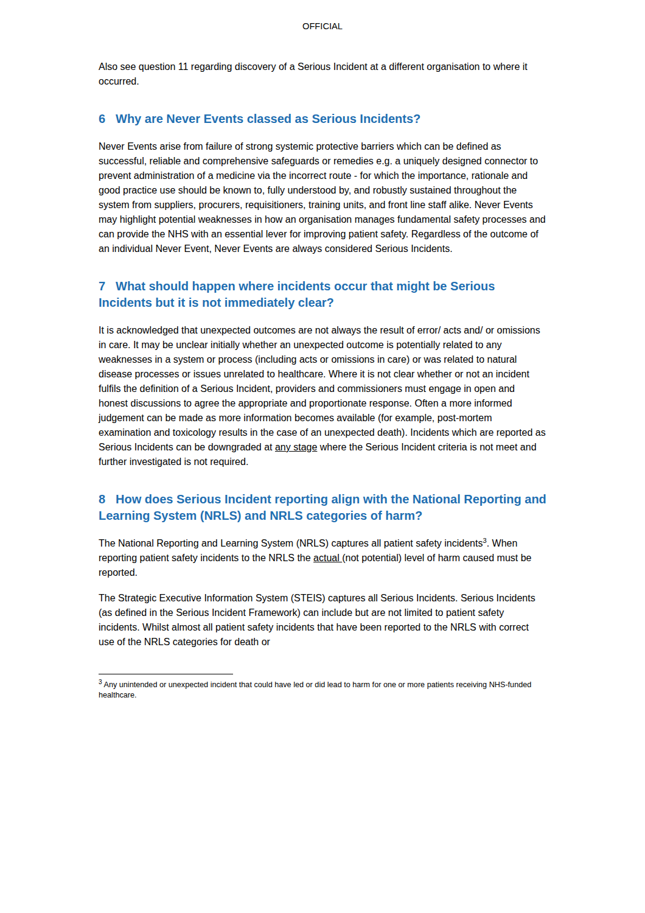OFFICIAL
Also see question 11 regarding discovery of a Serious Incident at a different organisation to where it occurred.
6 Why are Never Events classed as Serious Incidents?
Never Events arise from failure of strong systemic protective barriers which can be defined as successful, reliable and comprehensive safeguards or remedies e.g. a uniquely designed connector to prevent administration of a medicine via the incorrect route - for which the importance, rationale and good practice use should be known to, fully understood by, and robustly sustained throughout the system from suppliers, procurers, requisitioners, training units, and front line staff alike. Never Events may highlight potential weaknesses in how an organisation manages fundamental safety processes and can provide the NHS with an essential lever for improving patient safety. Regardless of the outcome of an individual Never Event, Never Events are always considered Serious Incidents.
7 What should happen where incidents occur that might be Serious Incidents but it is not immediately clear?
It is acknowledged that unexpected outcomes are not always the result of error/ acts and/ or omissions in care. It may be unclear initially whether an unexpected outcome is potentially related to any weaknesses in a system or process (including acts or omissions in care) or was related to natural disease processes or issues unrelated to healthcare. Where it is not clear whether or not an incident fulfils the definition of a Serious Incident, providers and commissioners must engage in open and honest discussions to agree the appropriate and proportionate response. Often a more informed judgement can be made as more information becomes available (for example, post-mortem examination and toxicology results in the case of an unexpected death). Incidents which are reported as Serious Incidents can be downgraded at any stage where the Serious Incident criteria is not meet and further investigated is not required.
8 How does Serious Incident reporting align with the National Reporting and Learning System (NRLS) and NRLS categories of harm?
The National Reporting and Learning System (NRLS) captures all patient safety incidents3. When reporting patient safety incidents to the NRLS the actual (not potential) level of harm caused must be reported.
The Strategic Executive Information System (STEIS) captures all Serious Incidents. Serious Incidents (as defined in the Serious Incident Framework) can include but are not limited to patient safety incidents. Whilst almost all patient safety incidents that have been reported to the NRLS with correct use of the NRLS categories for death or
3 Any unintended or unexpected incident that could have led or did lead to harm for one or more patients receiving NHS-funded healthcare.